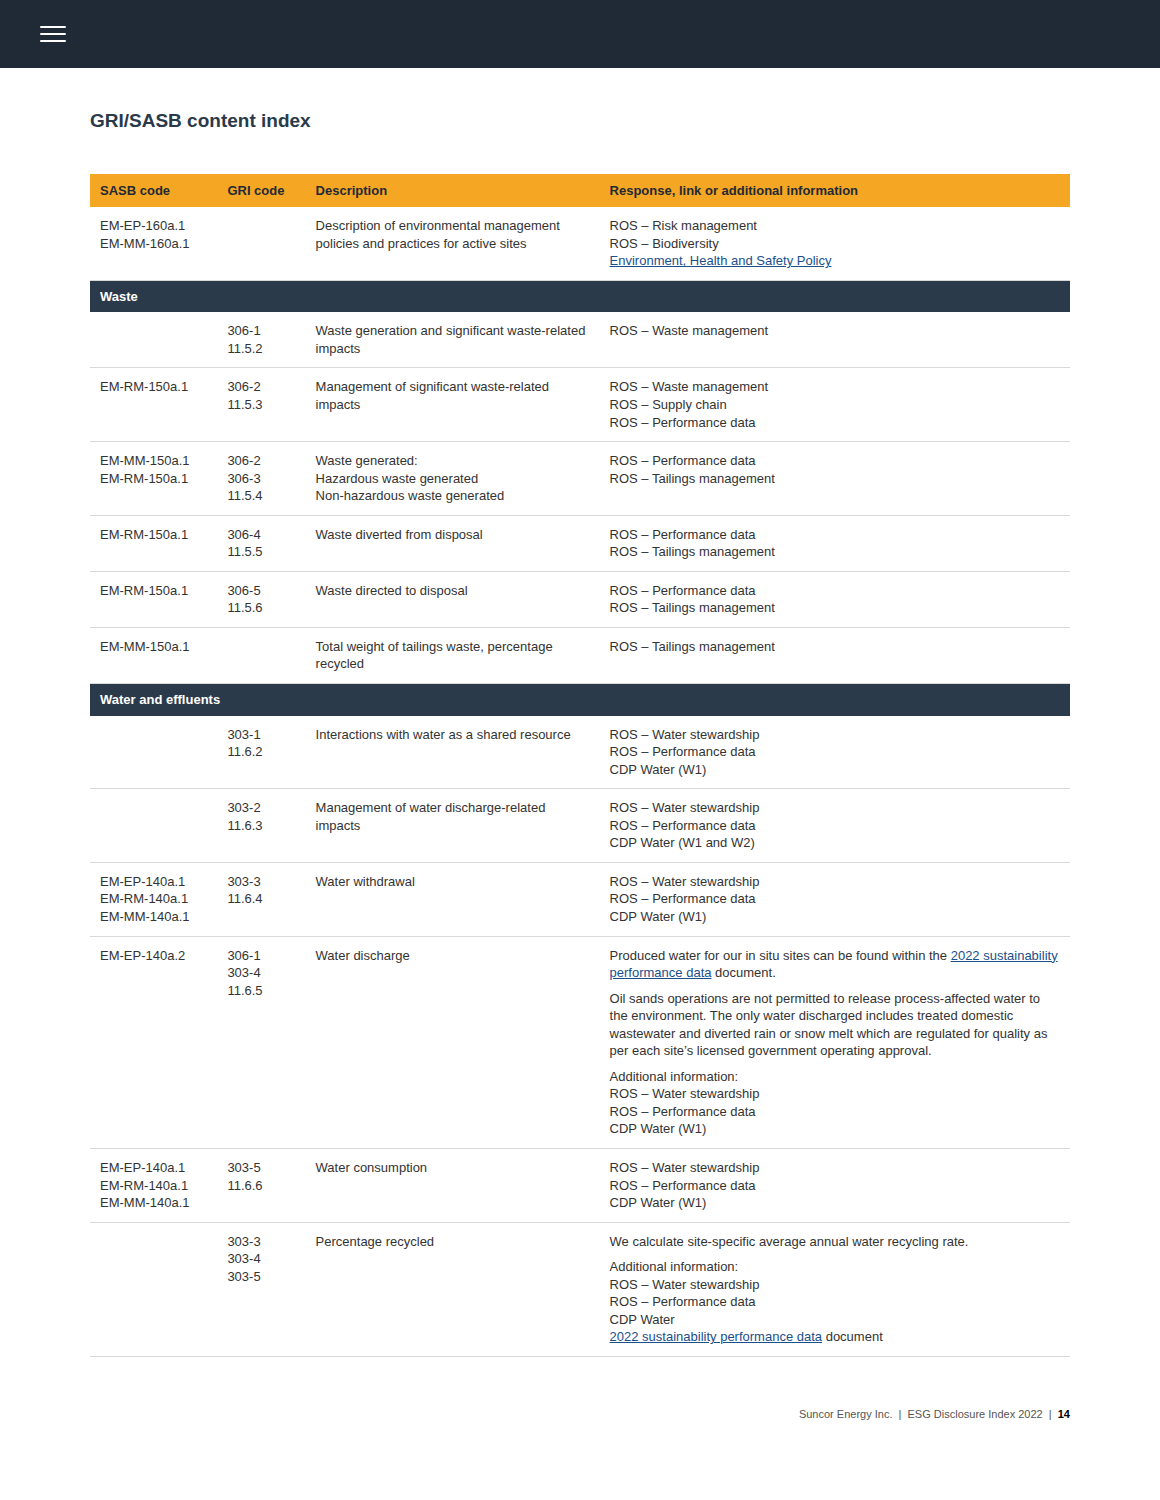GRI/SASB content index
| SASB code | GRI code | Description | Response, link or additional information |
| --- | --- | --- | --- |
| EM-EP-160a.1 EM-MM-160a.1 | | Description of environmental management policies and practices for active sites | ROS – Risk management ROS – Biodiversity Environment, Health and Safety Policy |
| Waste |
| | 306-1 11.5.2 | Waste generation and significant waste-related impacts | ROS – Waste management |
| EM-RM-150a.1 | 306-2 11.5.3 | Management of significant waste-related impacts | ROS – Waste management ROS – Supply chain ROS – Performance data |
| EM-MM-150a.1 EM-RM-150a.1 | 306-2 306-3 11.5.4 | Waste generated: Hazardous waste generated Non-hazardous waste generated | ROS – Performance data ROS – Tailings management |
| EM-RM-150a.1 | 306-4 11.5.5 | Waste diverted from disposal | ROS – Performance data ROS – Tailings management |
| EM-RM-150a.1 | 306-5 11.5.6 | Waste directed to disposal | ROS – Performance data ROS – Tailings management |
| EM-MM-150a.1 | | Total weight of tailings waste, percentage recycled | ROS – Tailings management |
| Water and effluents |
| | 303-1 11.6.2 | Interactions with water as a shared resource | ROS – Water stewardship ROS – Performance data CDP Water (W1) |
| | 303-2 11.6.3 | Management of water discharge-related impacts | ROS – Water stewardship ROS – Performance data CDP Water (W1 and W2) |
| EM-EP-140a.1 EM-RM-140a.1 EM-MM-140a.1 | 303-3 11.6.4 | Water withdrawal | ROS – Water stewardship ROS – Performance data CDP Water (W1) |
| EM-EP-140a.2 | 306-1 303-4 11.6.5 | Water discharge | Produced water for our in situ sites can be found within the 2022 sustainability performance data document. Oil sands operations are not permitted to release process-affected water to the environment. The only water discharged includes treated domestic wastewater and diverted rain or snow melt which are regulated for quality as per each site’s licensed government operating approval. Additional information: ROS – Water stewardship ROS – Performance data CDP Water (W1) |
| EM-EP-140a.1 EM-RM-140a.1 EM-MM-140a.1 | 303-5 11.6.6 | Water consumption | ROS – Water stewardship ROS – Performance data CDP Water (W1) |
| | 303-3 303-4 303-5 | Percentage recycled | We calculate site-specific average annual water recycling rate. Additional information: ROS – Water stewardship ROS – Performance data CDP Water 2022 sustainability performance data document |
Suncor Energy Inc. | ESG Disclosure Index 2022 | 14